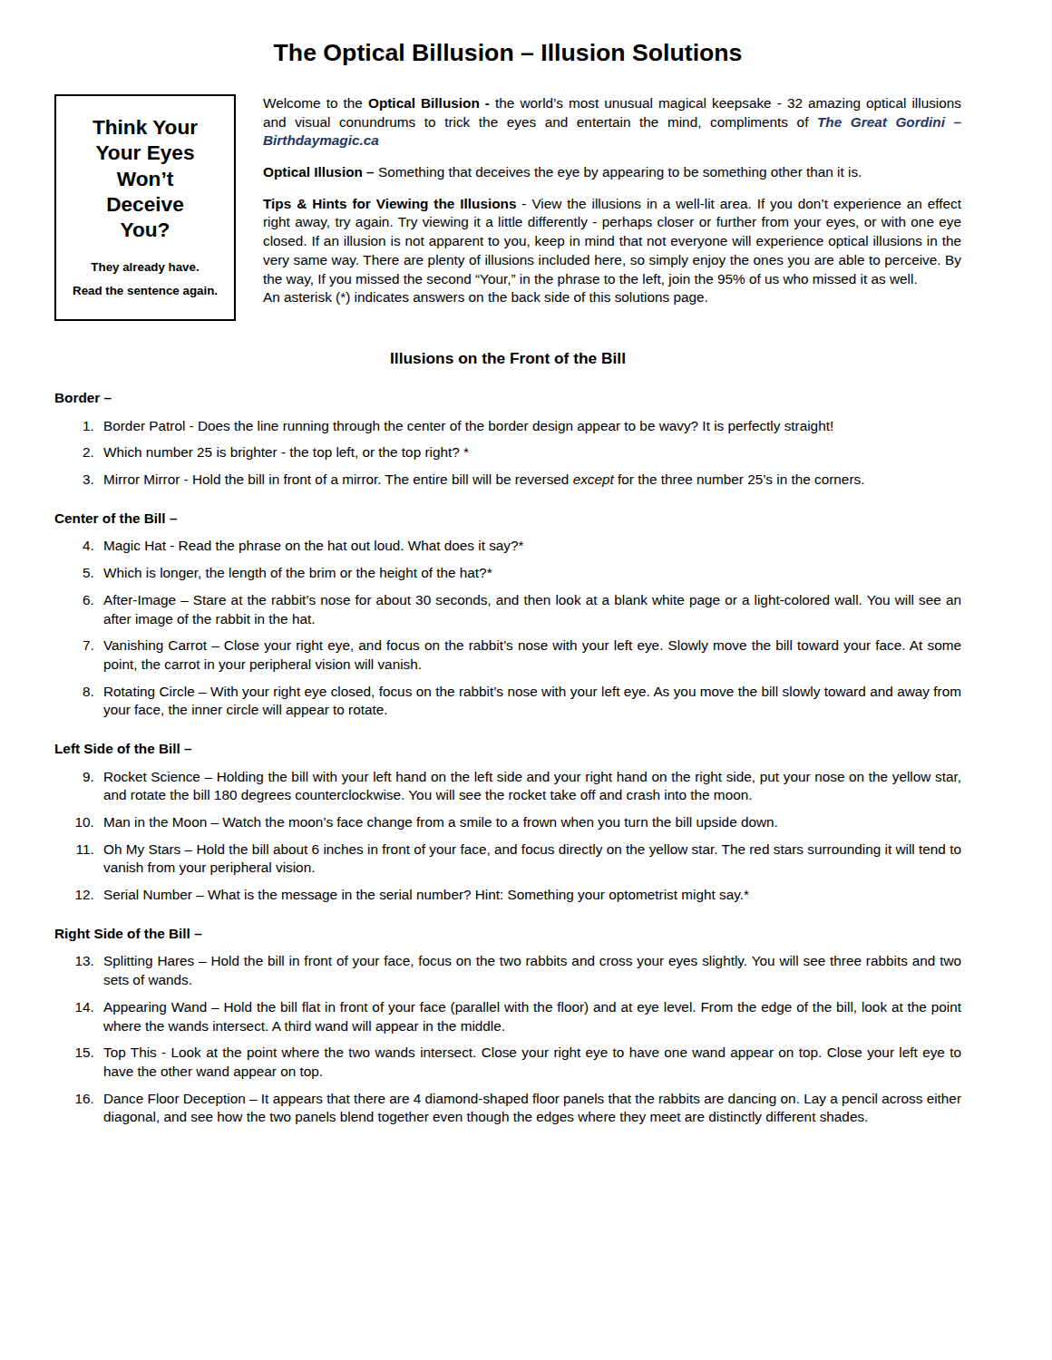The Optical Billusion – Illusion Solutions
Think Your
Your Eyes
Won’t
Deceive
You?
They already have.
Read the sentence again.
Welcome to the Optical Billusion - the world’s most unusual magical keepsake - 32 amazing optical illusions and visual conundrums to trick the eyes and entertain the mind, compliments of The Great Gordini – Birthdaymagic.ca
Optical Illusion – Something that deceives the eye by appearing to be something other than it is.
Tips & Hints for Viewing the Illusions - View the illusions in a well-lit area. If you don’t experience an effect right away, try again. Try viewing it a little differently - perhaps closer or further from your eyes, or with one eye closed. If an illusion is not apparent to you, keep in mind that not everyone will experience optical illusions in the very same way. There are plenty of illusions included here, so simply enjoy the ones you are able to perceive. By the way, If you missed the second “Your,” in the phrase to the left, join the 95% of us who missed it as well.
An asterisk (*) indicates answers on the back side of this solutions page.
Illusions on the Front of the Bill
Border –
Border Patrol - Does the line running through the center of the border design appear to be wavy? It is perfectly straight!
Which number 25 is brighter - the top left, or the top right? *
Mirror Mirror - Hold the bill in front of a mirror. The entire bill will be reversed except for the three number 25’s in the corners.
Center of the Bill –
Magic Hat - Read the phrase on the hat out loud. What does it say?*
Which is longer, the length of the brim or the height of the hat?*
After-Image – Stare at the rabbit’s nose for about 30 seconds, and then look at a blank white page or a light-colored wall. You will see an after image of the rabbit in the hat.
Vanishing Carrot – Close your right eye, and focus on the rabbit’s nose with your left eye. Slowly move the bill toward your face. At some point, the carrot in your peripheral vision will vanish.
Rotating Circle – With your right eye closed, focus on the rabbit’s nose with your left eye. As you move the bill slowly toward and away from your face, the inner circle will appear to rotate.
Left Side of the Bill –
Rocket Science – Holding the bill with your left hand on the left side and your right hand on the right side, put your nose on the yellow star, and rotate the bill 180 degrees counterclockwise. You will see the rocket take off and crash into the moon.
Man in the Moon – Watch the moon’s face change from a smile to a frown when you turn the bill upside down.
Oh My Stars – Hold the bill about 6 inches in front of your face, and focus directly on the yellow star. The red stars surrounding it will tend to vanish from your peripheral vision.
Serial Number – What is the message in the serial number? Hint: Something your optometrist might say.*
Right Side of the Bill –
Splitting Hares – Hold the bill in front of your face, focus on the two rabbits and cross your eyes slightly. You will see three rabbits and two sets of wands.
Appearing Wand – Hold the bill flat in front of your face (parallel with the floor) and at eye level. From the edge of the bill, look at the point where the wands intersect. A third wand will appear in the middle.
Top This - Look at the point where the two wands intersect. Close your right eye to have one wand appear on top. Close your left eye to have the other wand appear on top.
Dance Floor Deception – It appears that there are 4 diamond-shaped floor panels that the rabbits are dancing on. Lay a pencil across either diagonal, and see how the two panels blend together even though the edges where they meet are distinctly different shades.